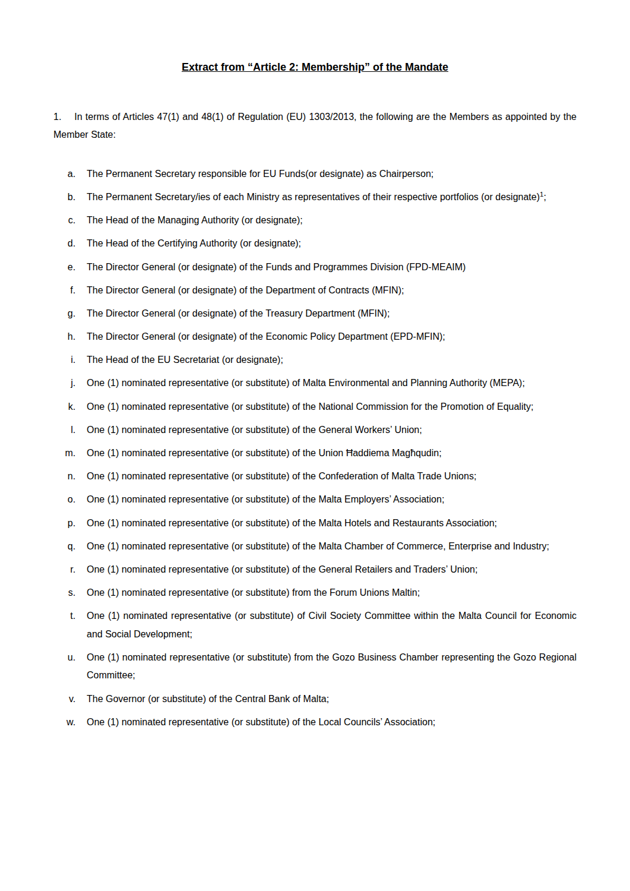Extract from “Article 2: Membership” of the Mandate
1. In terms of Articles 47(1) and 48(1) of Regulation (EU) 1303/2013, the following are the Members as appointed by the Member State:
The Permanent Secretary responsible for EU Funds(or designate) as Chairperson;
The Permanent Secretary/ies of each Ministry as representatives of their respective portfolios (or designate)1;
The Head of the Managing Authority (or designate);
The Head of the Certifying Authority (or designate);
The Director General (or designate) of the Funds and Programmes Division (FPD-MEAIM)
The Director General (or designate) of the Department of Contracts (MFIN);
The Director General (or designate) of the Treasury Department (MFIN);
The Director General (or designate) of the Economic Policy Department (EPD-MFIN);
The Head of the EU Secretariat (or designate);
One (1) nominated representative (or substitute) of Malta Environmental and Planning Authority (MEPA);
One (1) nominated representative (or substitute) of the National Commission for the Promotion of Equality;
One (1) nominated representative (or substitute) of the General Workers’ Union;
One (1) nominated representative (or substitute) of the Union Ħaddiema Magħqudin;
One (1) nominated representative (or substitute) of the Confederation of Malta Trade Unions;
One (1) nominated representative (or substitute) of the Malta Employers’ Association;
One (1) nominated representative (or substitute) of the Malta Hotels and Restaurants Association;
One (1) nominated representative (or substitute) of the Malta Chamber of Commerce, Enterprise and Industry;
One (1) nominated representative (or substitute) of the General Retailers and Traders’ Union;
One (1) nominated representative (or substitute) from the Forum Unions Maltin;
One (1) nominated representative (or substitute) of Civil Society Committee within the Malta Council for Economic and Social Development;
One (1) nominated representative (or substitute) from the Gozo Business Chamber representing the Gozo Regional Committee;
The Governor (or substitute) of the Central Bank of Malta;
One (1) nominated representative (or substitute) of the Local Councils’ Association;